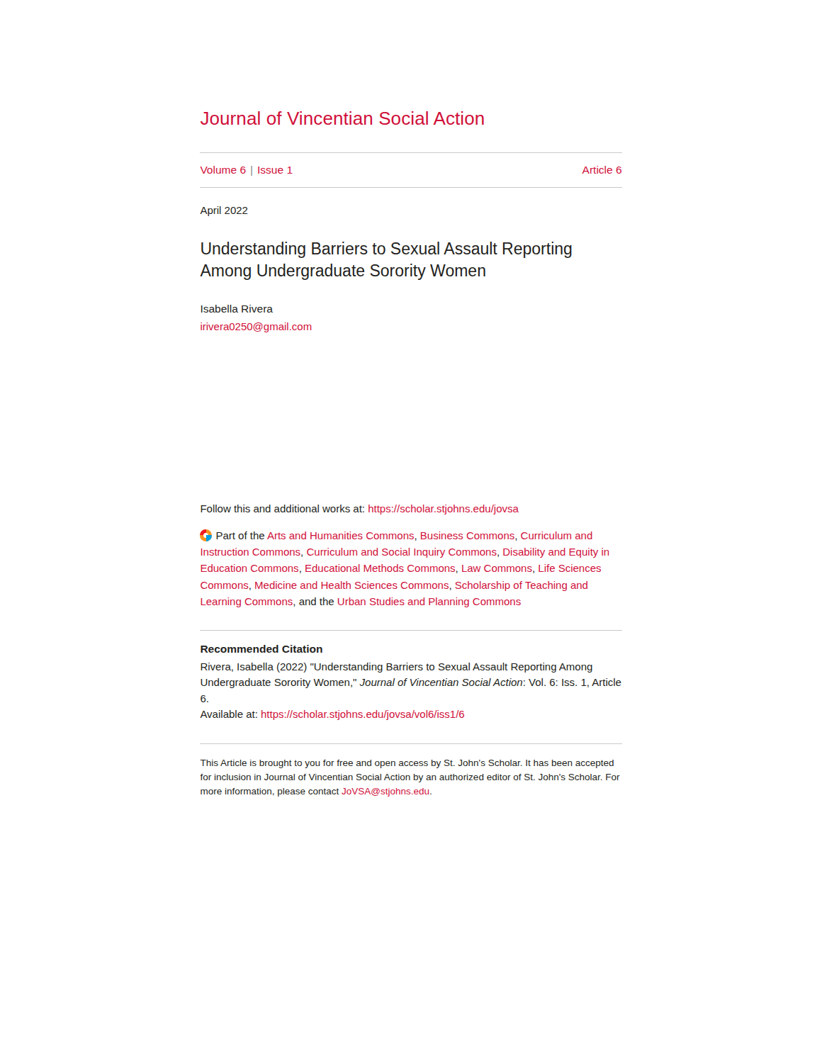Journal of Vincentian Social Action
Volume 6|Issue 1
Article 6
April 2022
Understanding Barriers to Sexual Assault Reporting Among Undergraduate Sorority Women
Isabella Rivera
irivera0250@gmail.com
Follow this and additional works at: https://scholar.stjohns.edu/jovsa
Part of the Arts and Humanities Commons, Business Commons, Curriculum and Instruction Commons, Curriculum and Social Inquiry Commons, Disability and Equity in Education Commons, Educational Methods Commons, Law Commons, Life Sciences Commons, Medicine and Health Sciences Commons, Scholarship of Teaching and Learning Commons, and the Urban Studies and Planning Commons
Recommended Citation
Rivera, Isabella (2022) "Understanding Barriers to Sexual Assault Reporting Among Undergraduate Sorority Women," Journal of Vincentian Social Action: Vol. 6: Iss. 1, Article 6.
Available at: https://scholar.stjohns.edu/jovsa/vol6/iss1/6
This Article is brought to you for free and open access by St. John's Scholar. It has been accepted for inclusion in Journal of Vincentian Social Action by an authorized editor of St. John's Scholar. For more information, please contact JoVSA@stjohns.edu.